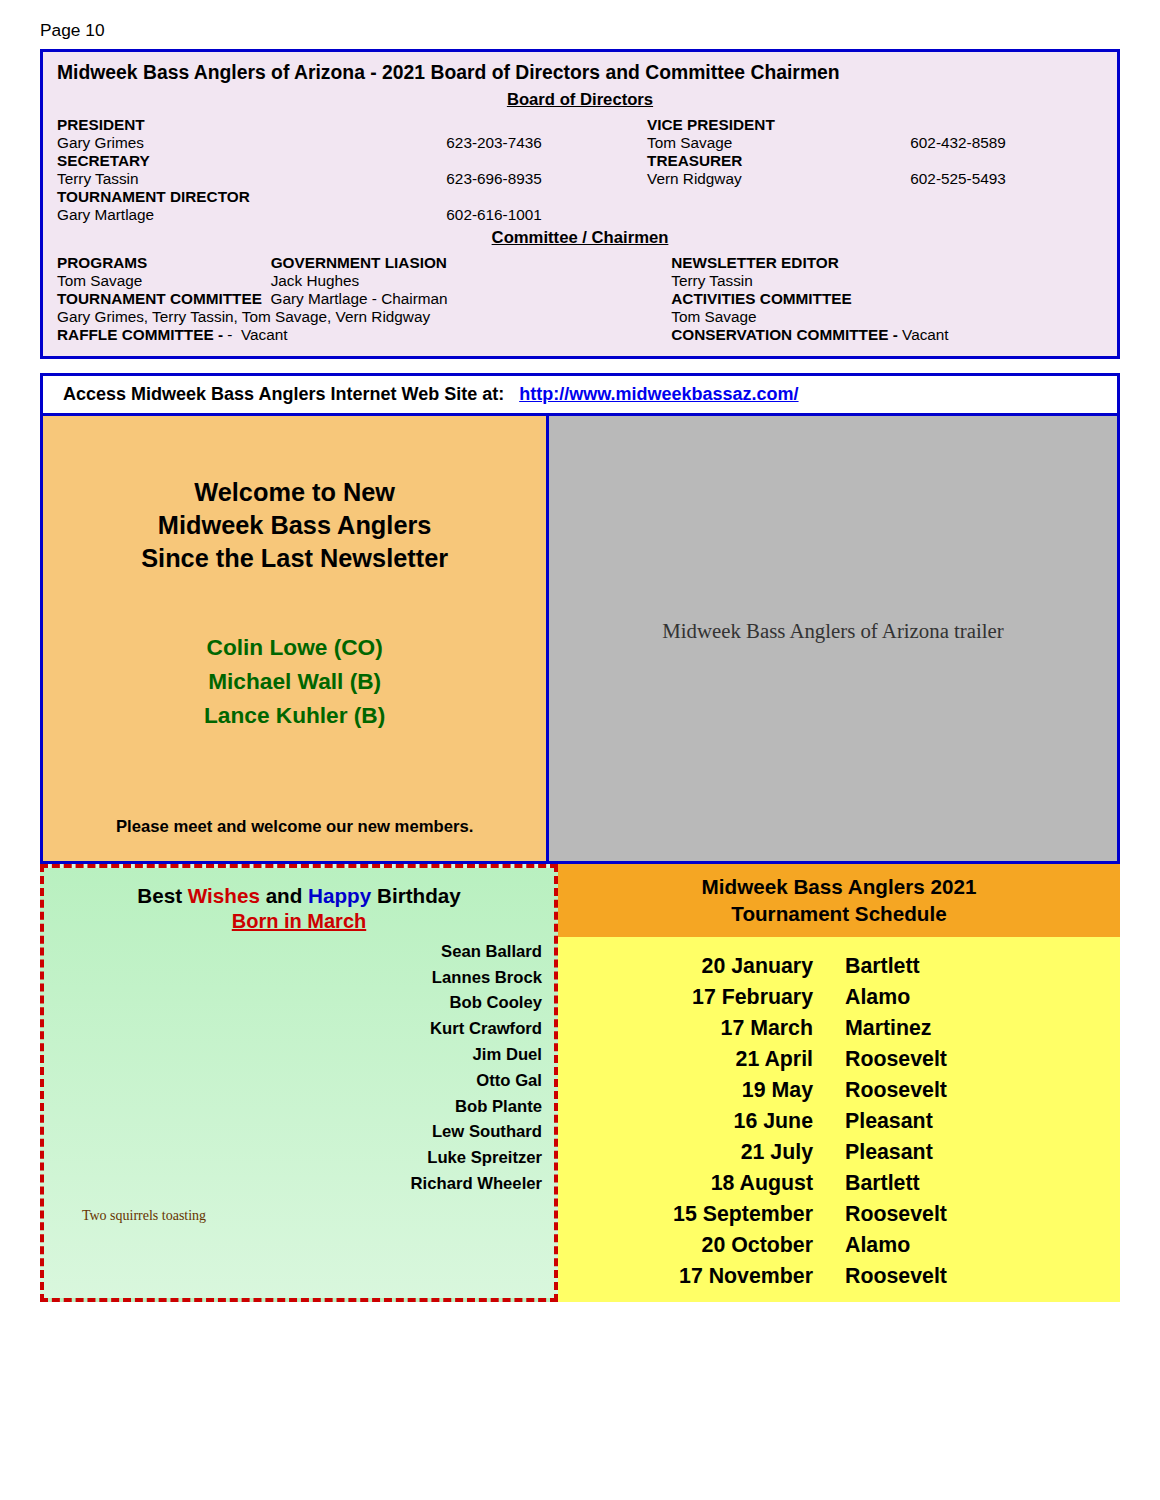Page 10
Midweek Bass Anglers of Arizona - 2021 Board of Directors and Committee Chairmen
Board of Directors
| PRESIDENT | | VICE PRESIDENT | |
| Gary Grimes | 623-203-7436 | Tom Savage | 602-432-8589 |
| SECRETARY | | TREASURER | |
| Terry Tassin | 623-696-8935 | Vern Ridgway | 602-525-5493 |
| TOURNAMENT DIRECTOR | | | |
| Gary Martlage | 602-616-1001 | | |
Committee / Chairmen
| PROGRAMS | GOVERNMENT LIASION | NEWSLETTER EDITOR |
| Tom Savage | Jack Hughes | Terry Tassin |
| TOURNAMENT COMMITTEE Gary Martlage - Chairman | ACTIVITIES COMMITTEE |
| Gary Grimes, Terry Tassin, Tom Savage, Vern Ridgway | Tom Savage |
| RAFFLE COMMITTEE - - Vacant | CONSERVATION COMMITTEE - Vacant |
Access Midweek Bass Anglers Internet Web Site at: http://www.midweekbassaz.com/
Welcome to New
Midweek Bass Anglers
Since the Last Newsletter
Colin Lowe (CO)
Michael Wall (B)
Lance Kuhler (B)
Please meet and welcome our new members.
Best Wishes and Happy Birthday
Born in March
Sean Ballard
Lannes Brock
Bob Cooley
Kurt Crawford
Jim Duel
Otto Gal
Bob Plante
Lew Southard
Luke Spreitzer
Richard Wheeler
Midweek Bass Anglers 2021
Tournament Schedule
| 20 January | Bartlett |
| 17 February | Alamo |
| 17 March | Martinez |
| 21 April | Roosevelt |
| 19 May | Roosevelt |
| 16 June | Pleasant |
| 21 July | Pleasant |
| 18 August | Bartlett |
| 15 September | Roosevelt |
| 20 October | Alamo |
| 17 November | Roosevelt |